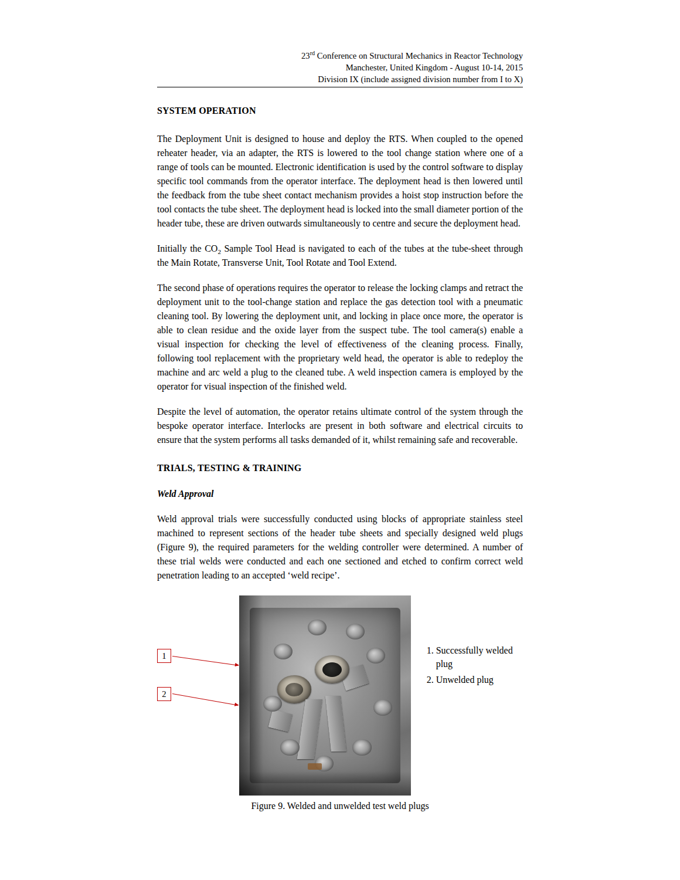23rd Conference on Structural Mechanics in Reactor Technology
Manchester, United Kingdom - August 10-14, 2015
Division IX (include assigned division number from I to X)
System Operation
The Deployment Unit is designed to house and deploy the RTS. When coupled to the opened reheater header, via an adapter, the RTS is lowered to the tool change station where one of a range of tools can be mounted. Electronic identification is used by the control software to display specific tool commands from the operator interface. The deployment head is then lowered until the feedback from the tube sheet contact mechanism provides a hoist stop instruction before the tool contacts the tube sheet. The deployment head is locked into the small diameter portion of the header tube, these are driven outwards simultaneously to centre and secure the deployment head.
Initially the CO2 Sample Tool Head is navigated to each of the tubes at the tube-sheet through the Main Rotate, Transverse Unit, Tool Rotate and Tool Extend.
The second phase of operations requires the operator to release the locking clamps and retract the deployment unit to the tool-change station and replace the gas detection tool with a pneumatic cleaning tool. By lowering the deployment unit, and locking in place once more, the operator is able to clean residue and the oxide layer from the suspect tube. The tool camera(s) enable a visual inspection for checking the level of effectiveness of the cleaning process. Finally, following tool replacement with the proprietary weld head, the operator is able to redeploy the machine and arc weld a plug to the cleaned tube. A weld inspection camera is employed by the operator for visual inspection of the finished weld.
Despite the level of automation, the operator retains ultimate control of the system through the bespoke operator interface. Interlocks are present in both software and electrical circuits to ensure that the system performs all tasks demanded of it, whilst remaining safe and recoverable.
Trials, Testing & Training
Weld Approval
Weld approval trials were successfully conducted using blocks of appropriate stainless steel machined to represent sections of the header tube sheets and specially designed weld plugs (Figure 9), the required parameters for the welding controller were determined. A number of these trial welds were conducted and each one sectioned and etched to confirm correct weld penetration leading to an accepted ‘weld recipe’.
1
2
Successfully welded plug
Unwelded plug
Figure 9. Welded and unwelded test weld plugs